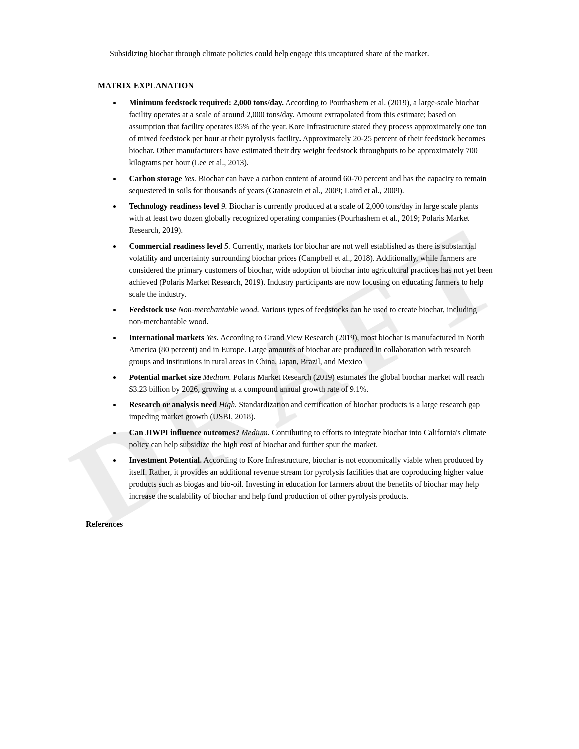DRAFT
Subsidizing biochar through climate policies could help engage this uncaptured share of the market.
MATRIX EXPLANATION
Minimum feedstock required: 2,000 tons/day. According to Pourhashem et al. (2019), a large-scale biochar facility operates at a scale of around 2,000 tons/day. Amount extrapolated from this estimate; based on assumption that facility operates 85% of the year. Kore Infrastructure stated they process approximately one ton of mixed feedstock per hour at their pyrolysis facility. Approximately 20-25 percent of their feedstock becomes biochar. Other manufacturers have estimated their dry weight feedstock throughputs to be approximately 700 kilograms per hour (Lee et al., 2013).
Carbon storage Yes. Biochar can have a carbon content of around 60-70 percent and has the capacity to remain sequestered in soils for thousands of years (Granastein et al., 2009; Laird et al., 2009).
Technology readiness level 9. Biochar is currently produced at a scale of 2,000 tons/day in large scale plants with at least two dozen globally recognized operating companies (Pourhashem et al., 2019; Polaris Market Research, 2019).
Commercial readiness level 5. Currently, markets for biochar are not well established as there is substantial volatility and uncertainty surrounding biochar prices (Campbell et al., 2018). Additionally, while farmers are considered the primary customers of biochar, wide adoption of biochar into agricultural practices has not yet been achieved (Polaris Market Research, 2019). Industry participants are now focusing on educating farmers to help scale the industry.
Feedstock use Non-merchantable wood. Various types of feedstocks can be used to create biochar, including non-merchantable wood.
International markets Yes. According to Grand View Research (2019), most biochar is manufactured in North America (80 percent) and in Europe. Large amounts of biochar are produced in collaboration with research groups and institutions in rural areas in China, Japan, Brazil, and Mexico
Potential market size Medium. Polaris Market Research (2019) estimates the global biochar market will reach $3.23 billion by 2026, growing at a compound annual growth rate of 9.1%.
Research or analysis need High. Standardization and certification of biochar products is a large research gap impeding market growth (USBI, 2018).
Can JIWPI influence outcomes? Medium. Contributing to efforts to integrate biochar into California's climate policy can help subsidize the high cost of biochar and further spur the market.
Investment Potential. According to Kore Infrastructure, biochar is not economically viable when produced by itself. Rather, it provides an additional revenue stream for pyrolysis facilities that are coproducing higher value products such as biogas and bio-oil. Investing in education for farmers about the benefits of biochar may help increase the scalability of biochar and help fund production of other pyrolysis products.
References